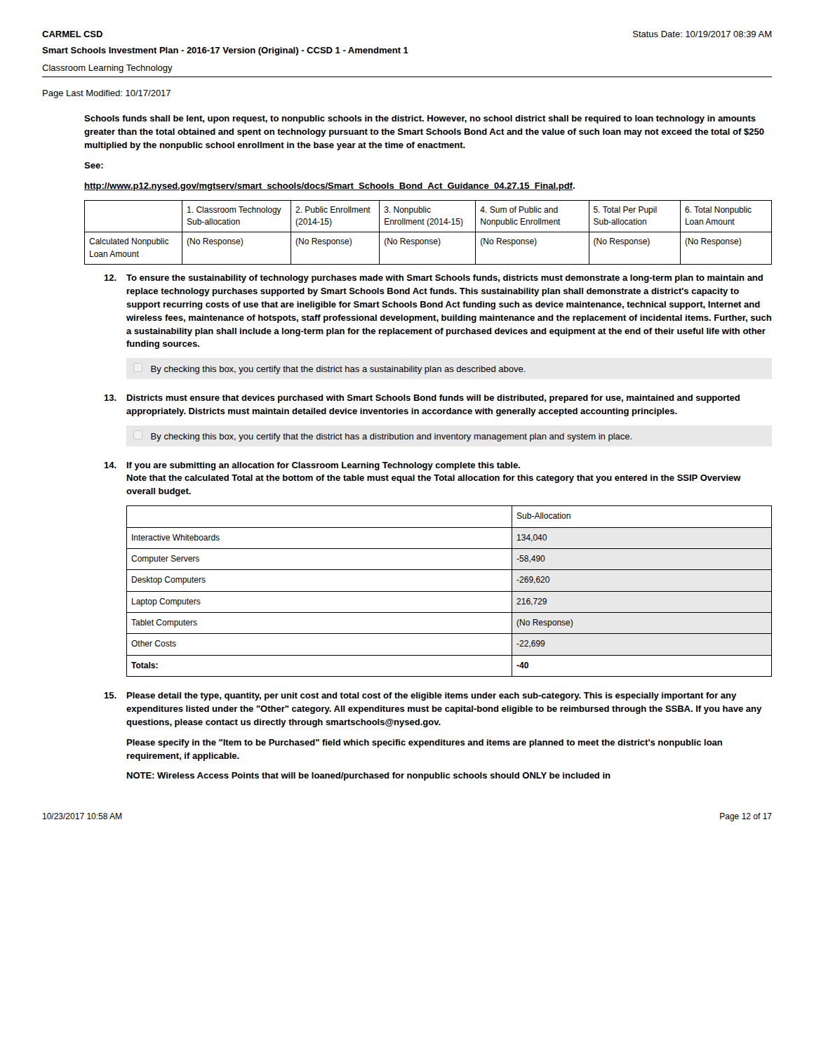CARMEL CSD
Status Date: 10/19/2017 08:39 AM
Smart Schools Investment Plan - 2016-17 Version (Original) - CCSD 1 - Amendment 1
Classroom Learning Technology
Page Last Modified: 10/17/2017
Schools funds shall be lent, upon request, to nonpublic schools in the district. However, no school district shall be required to loan technology in amounts greater than the total obtained and spent on technology pursuant to the Smart Schools Bond Act and the value of such loan may not exceed the total of $250 multiplied by the nonpublic school enrollment in the base year at the time of enactment.
See:
http://www.p12.nysed.gov/mgtserv/smart_schools/docs/Smart_Schools_Bond_Act_Guidance_04.27.15_Final.pdf.
| | 1. Classroom Technology Sub-allocation | 2. Public Enrollment (2014-15) | 3. Nonpublic Enrollment (2014-15) | 4. Sum of Public and Nonpublic Enrollment | 5. Total Per Pupil Sub-allocation | 6. Total Nonpublic Loan Amount |
| --- | --- | --- | --- | --- | --- | --- |
| Calculated Nonpublic Loan Amount | (No Response) | (No Response) | (No Response) | (No Response) | (No Response) | (No Response) |
12.
To ensure the sustainability of technology purchases made with Smart Schools funds, districts must demonstrate a long-term plan to maintain and replace technology purchases supported by Smart Schools Bond Act funds. This sustainability plan shall demonstrate a district's capacity to support recurring costs of use that are ineligible for Smart Schools Bond Act funding such as device maintenance, technical support, Internet and wireless fees, maintenance of hotspots, staff professional development, building maintenance and the replacement of incidental items. Further, such a sustainability plan shall include a long-term plan for the replacement of purchased devices and equipment at the end of their useful life with other funding sources.
By checking this box, you certify that the district has a sustainability plan as described above.
13.
Districts must ensure that devices purchased with Smart Schools Bond funds will be distributed, prepared for use, maintained and supported appropriately. Districts must maintain detailed device inventories in accordance with generally accepted accounting principles.
By checking this box, you certify that the district has a distribution and inventory management plan and system in place.
14.
If you are submitting an allocation for Classroom Learning Technology complete this table.
Note that the calculated Total at the bottom of the table must equal the Total allocation for this category that you entered in the SSIP Overview overall budget.
| | Sub-Allocation |
| --- | --- |
| Interactive Whiteboards | 134,040 |
| Computer Servers | -58,490 |
| Desktop Computers | -269,620 |
| Laptop Computers | 216,729 |
| Tablet Computers | (No Response) |
| Other Costs | -22,699 |
| Totals: | -40 |
15.
Please detail the type, quantity, per unit cost and total cost of the eligible items under each sub-category. This is especially important for any expenditures listed under the "Other" category. All expenditures must be capital-bond eligible to be reimbursed through the SSBA. If you have any questions, please contact us directly through smartschools@nysed.gov.
Please specify in the "Item to be Purchased" field which specific expenditures and items are planned to meet the district's nonpublic loan requirement, if applicable.
NOTE: Wireless Access Points that will be loaned/purchased for nonpublic schools should ONLY be included in
10/23/2017 10:58 AM
Page 12 of 17